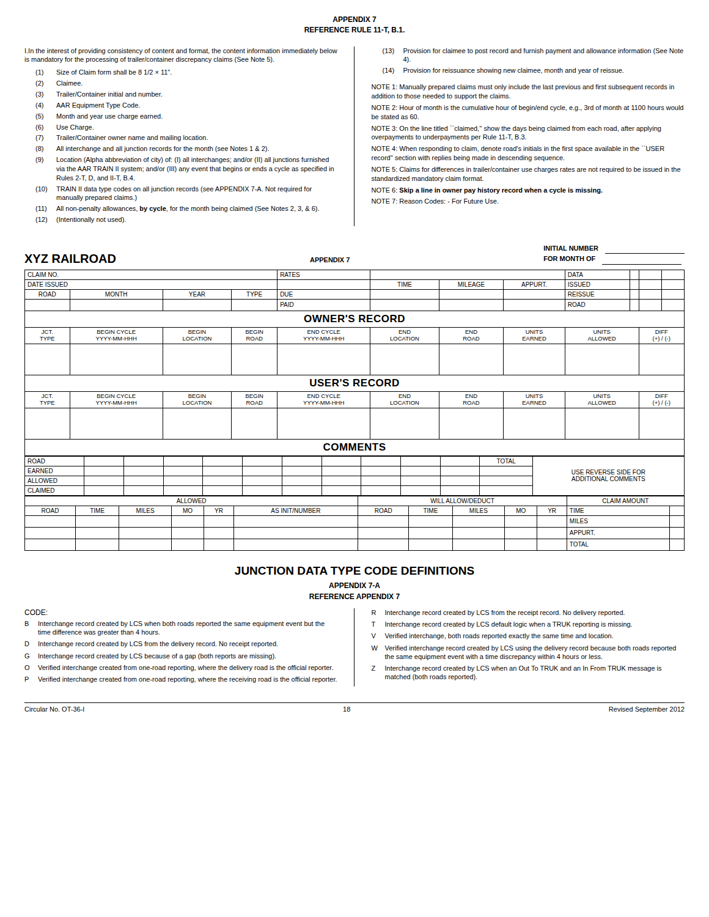APPENDIX 7
REFERENCE RULE 11-T, B.1.
I.In the interest of providing consistency of content and format, the content information immediately below is mandatory for the processing of trailer/container discrepancy claims (See Note 5).
(1) Size of Claim form shall be 8 1/2 × 11".
(2) Claimee.
(3) Trailer/Container initial and number.
(4) AAR Equipment Type Code.
(5) Month and year use charge earned.
(6) Use Charge.
(7) Trailer/Container owner name and mailing location.
(8) All interchange and all junction records for the month (see Notes 1 & 2).
(9) Location (Alpha abbreviation of city) of: (I) all interchanges; and/or (II) all junctions furnished via the AAR TRAIN II system; and/or (III) any event that begins or ends a cycle as specified in Rules 2-T, D, and II-T, B.4.
(10) TRAIN II data type codes on all junction records (see APPENDIX 7-A. Not required for manually prepared claims.)
(11) All non-penalty allowances, by cycle, for the month being claimed (See Notes 2, 3, & 6).
(12)(Intentionally not used).
(13) Provision for claimee to post record and furnish payment and allowance information (See Note 4).
(14) Provision for reissuance showing new claimee, month and year of reissue.
NOTE 1: Manually prepared claims must only include the last previous and first subsequent records in addition to those needed to support the claims.
NOTE 2: Hour of month is the cumulative hour of begin/end cycle, e.g., 3rd of month at 1100 hours would be stated as 60.
NOTE 3: On the line titled ``claimed,'' show the days being claimed from each road, after applying overpayments to underpayments per Rule 11-T, B.3.
NOTE 4: When responding to claim, denote road's initials in the first space available in the ``USER record'' section with replies being made in descending sequence.
NOTE 5: Claims for differences in trailer/container use charges rates are not required to be issued in the standardized mandatory claim format.
NOTE 6: Skip a line in owner pay history record when a cycle is missing.
NOTE 7: Reason Codes: - For Future Use.
XYZ RAILROAD
APPENDIX 7
INITIAL NUMBER
FOR MONTH OF
| CLAIM NO. | RATES | | DATA | | | |
| DATE ISSUED | | TIME | MILEAGE | APPURT. | ISSUED | | | |
| ROAD | MONTH | YEAR | TYPE | DUE | | | | REISSUE | | | |
| | | | | PAID | | | | ROAD | | | |
| OWNER'S RECORD |
| JCT. TYPE | BEGIN CYCLE YYYY-MM-HHH | BEGIN LOCATION | BEGIN ROAD | END CYCLE YYYY-MM-HHH | END LOCATION | END ROAD | UNITS EARNED | UNITS ALLOWED | DIFF (+) / (-) |
| USER'S RECORD |
| JCT. TYPE | BEGIN CYCLE YYYY-MM-HHH | BEGIN LOCATION | BEGIN ROAD | END CYCLE YYYY-MM-HHH | END LOCATION | END ROAD | UNITS EARNED | UNITS ALLOWED | DIFF (+) / (-) |
| COMMENTS |
| ROAD | | | | | | | | | | | TOTAL | USE REVERSE SIDE FOR ADDITIONAL COMMENTS |
| EARNED | | | | | | | | | | | |
| ALLOWED | | | | | | | | | | | |
| CLAIMED | | | | | | | | | | | |
| ALLOWED | WILL ALLOW/DEDUCT | CLAIM AMOUNT |
| ROAD | TIME | MILES | MO | YR | AS INIT/NUMBER | ROAD | TIME | MILES | MO | YR | TIME | |
| | | | | | | | | | | | MILES | |
| | | | | | | | | | | | APPURT. | |
| | | | | | | | | | | | TOTAL | |
JUNCTION DATA TYPE CODE DEFINITIONS
APPENDIX 7-A
REFERENCE APPENDIX 7
CODE:
B
Interchange record created by LCS when both roads reported the same equipment event but the time difference was greater than 4 hours.
D
Interchange record created by LCS from the delivery record. No receipt reported.
G
Interchange record created by LCS because of a gap (both reports are missing).
O
Verified interchange created from one-road reporting, where the delivery road is the official reporter.
P
Verified interchange created from one-road reporting, where the receiving road is the official reporter.
R
Interchange record created by LCS from the receipt record. No delivery reported.
T
Interchange record created by LCS default logic when a TRUK reporting is missing.
V
Verified interchange, both roads reported exactly the same time and location.
W
Verified interchange record created by LCS using the delivery record because both roads reported the same equipment event with a time discrepancy within 4 hours or less.
Z
Interchange record created by LCS when an Out To TRUK and an In From TRUK message is matched (both roads reported).
Circular No. OT-36-I
18
Revised September 2012